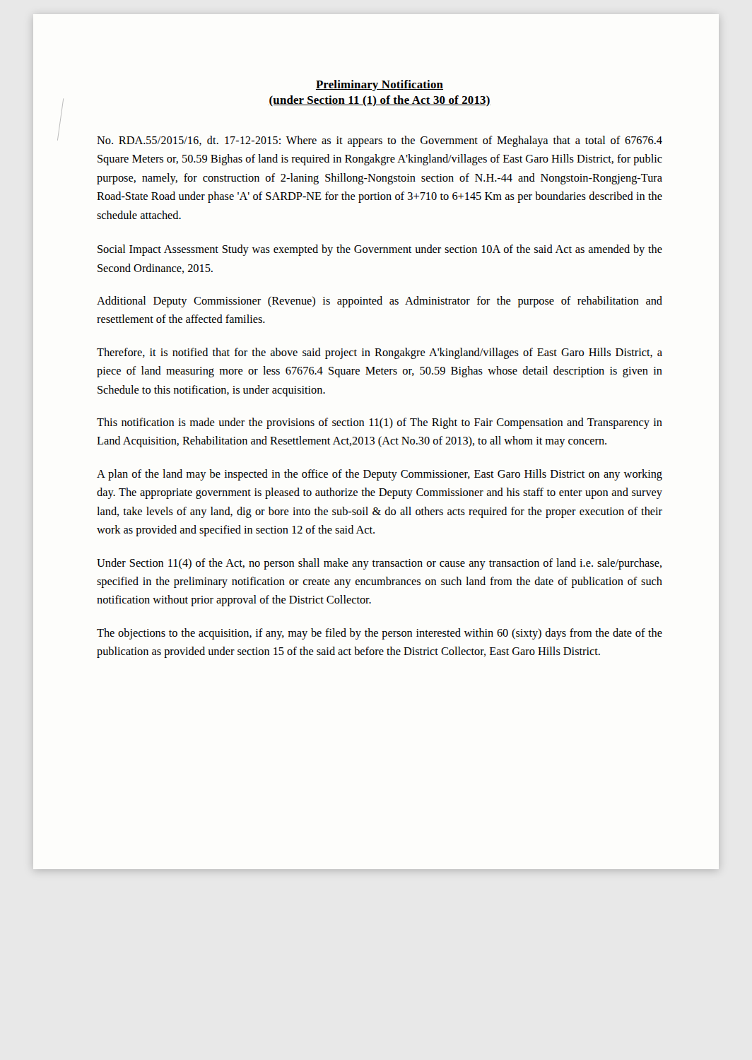Preliminary Notification
(under Section 11 (1) of the Act 30 of 2013)
No. RDA.55/2015/16, dt. 17-12-2015: Where as it appears to the Government of Meghalaya that a total of 67676.4 Square Meters or, 50.59 Bighas of land is required in Rongakgre A'kingland/villages of East Garo Hills District, for public purpose, namely, for construction of 2-laning Shillong-Nongstoin section of N.H.-44 and Nongstoin-Rongjeng-Tura Road-State Road under phase 'A' of SARDP-NE for the portion of 3+710 to 6+145 Km as per boundaries described in the schedule attached.
Social Impact Assessment Study was exempted by the Government under section 10A of the said Act as amended by the Second Ordinance, 2015.
Additional Deputy Commissioner (Revenue) is appointed as Administrator for the purpose of rehabilitation and resettlement of the affected families.
Therefore, it is notified that for the above said project in Rongakgre A'kingland/villages of East Garo Hills District, a piece of land measuring more or less 67676.4 Square Meters or, 50.59 Bighas whose detail description is given in Schedule to this notification, is under acquisition.
This notification is made under the provisions of section 11(1) of The Right to Fair Compensation and Transparency in Land Acquisition, Rehabilitation and Resettlement Act,2013 (Act No.30 of 2013), to all whom it may concern.
A plan of the land may be inspected in the office of the Deputy Commissioner, East Garo Hills District on any working day. The appropriate government is pleased to authorize the Deputy Commissioner and his staff to enter upon and survey land, take levels of any land, dig or bore into the sub-soil & do all others acts required for the proper execution of their work as provided and specified in section 12 of the said Act.
Under Section 11(4) of the Act, no person shall make any transaction or cause any transaction of land i.e. sale/purchase, specified in the preliminary notification or create any encumbrances on such land from the date of publication of such notification without prior approval of the District Collector.
The objections to the acquisition, if any, may be filed by the person interested within 60 (sixty) days from the date of the publication as provided under section 15 of the said act before the District Collector, East Garo Hills District.